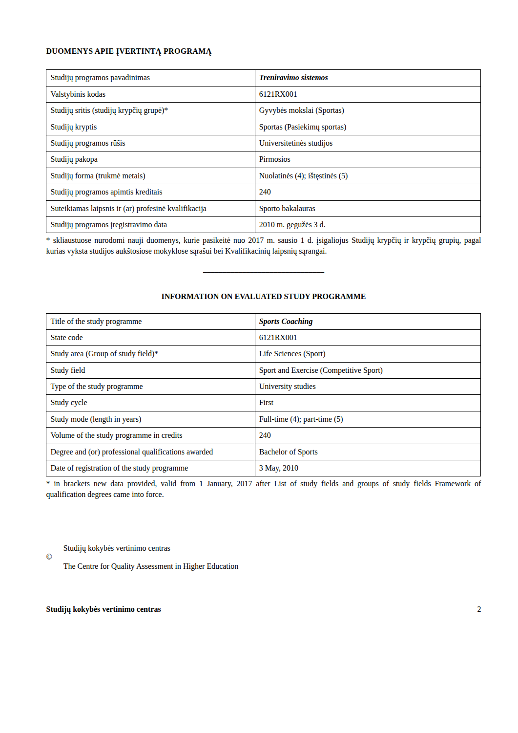DUOMENYS APIE ĮVERTINTĄ PROGRAMĄ
| Studijų programos pavadinimas | Treniravimo sistemos |
| Valstybinis kodas | 6121RX001 |
| Studijų sritis (studijų krypčių grupė)* | Gyvybės mokslai (Sportas) |
| Studijų kryptis | Sportas (Pasiekimų sportas) |
| Studijų programos rūšis | Universitetinės studijos |
| Studijų pakopa | Pirmosios |
| Studijų forma (trukmė metais) | Nuolatinės (4); ištęstinės (5) |
| Studijų programos apimtis kreditais | 240 |
| Suteikiamas laipsnis ir (ar) profesinė kvalifikacija | Sporto bakalauras |
| Studijų programos įregistravimo data | 2010 m. gegužės 3 d. |
* skliaustuose nurodomi nauji duomenys, kurie pasikeitė nuo 2017 m. sausio 1 d. įsigaliojus Studijų krypčių ir krypčių grupių, pagal kurias vyksta studijos aukštosiose mokyklose sąrašui bei Kvalifikacinių laipsnių sąrangai.
–––––––––––––––––––––––––––––––
INFORMATION ON EVALUATED STUDY PROGRAMME
| Title of the study programme | Sports Coaching |
| State code | 6121RX001 |
| Study area (Group of study field)* | Life Sciences (Sport) |
| Study field | Sport and Exercise (Competitive Sport) |
| Type of the study programme | University studies |
| Study cycle | First |
| Study mode (length in years) | Full-time (4); part-time (5) |
| Volume of the study programme in credits | 240 |
| Degree and (or) professional qualifications awarded | Bachelor of Sports |
| Date of registration of the study programme | 3 May, 2010 |
* in brackets new data provided, valid from 1 January, 2017 after List of study fields and groups of study fields Framework of qualification degrees came into force.
©
Studijų kokybės vertinimo centras
The Centre for Quality Assessment in Higher Education
Studijų kokybės vertinimo centras
2